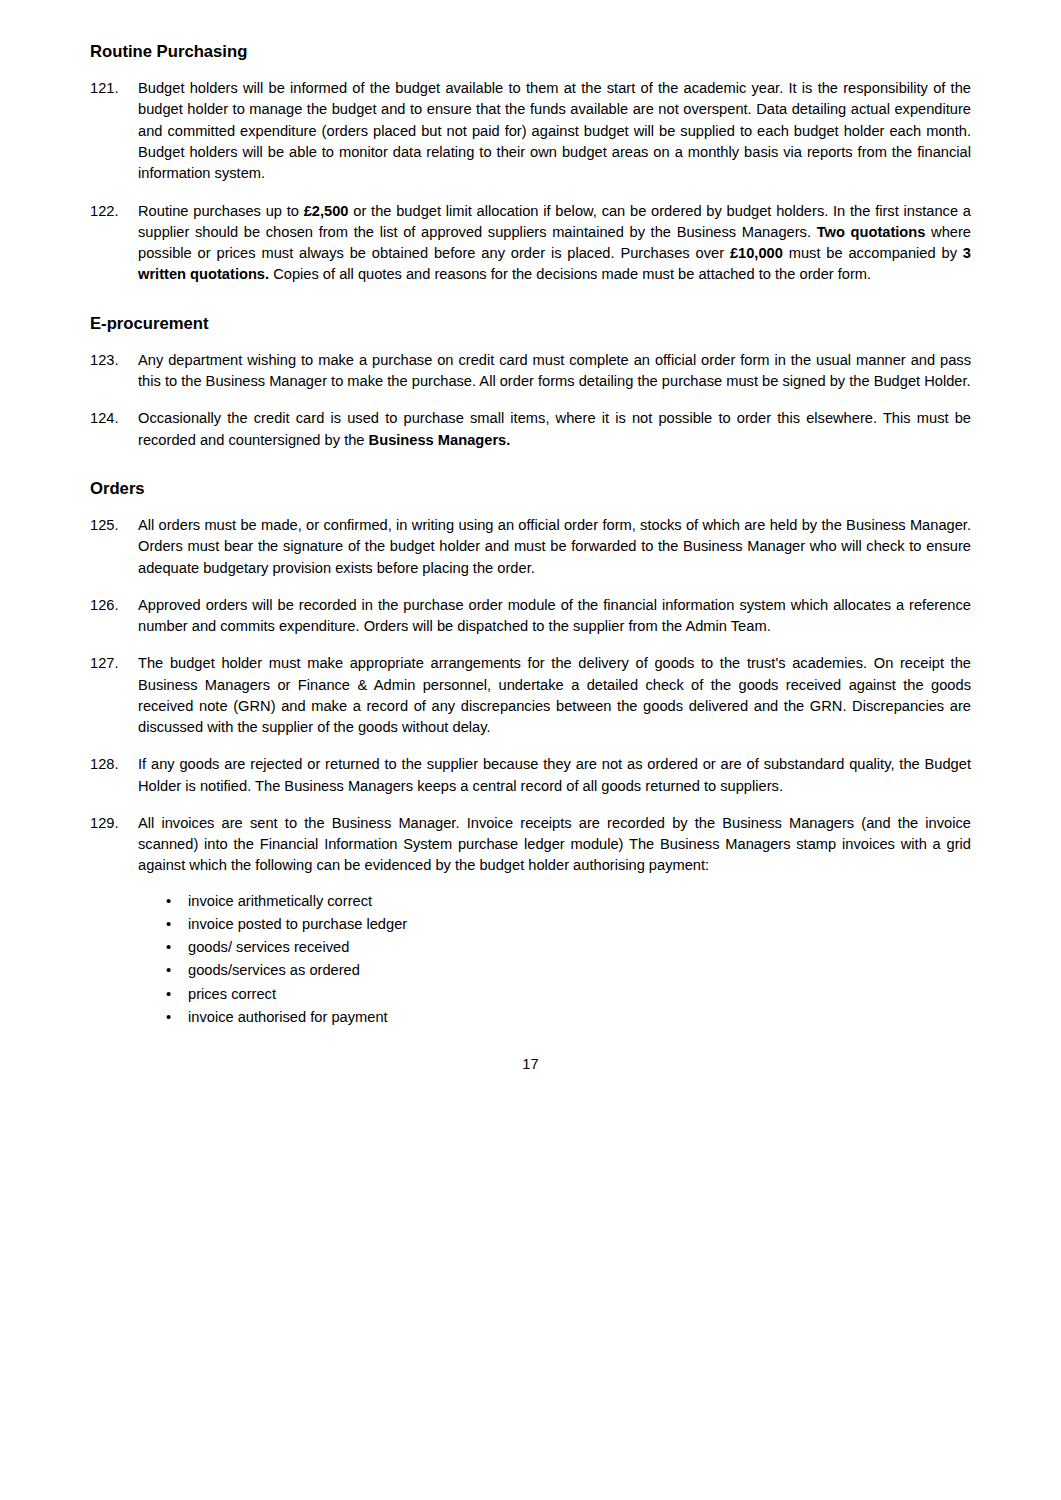Routine Purchasing
121. Budget holders will be informed of the budget available to them at the start of the academic year. It is the responsibility of the budget holder to manage the budget and to ensure that the funds available are not overspent. Data detailing actual expenditure and committed expenditure (orders placed but not paid for) against budget will be supplied to each budget holder each month. Budget holders will be able to monitor data relating to their own budget areas on a monthly basis via reports from the financial information system.
122. Routine purchases up to £2,500 or the budget limit allocation if below, can be ordered by budget holders. In the first instance a supplier should be chosen from the list of approved suppliers maintained by the Business Managers. Two quotations where possible or prices must always be obtained before any order is placed. Purchases over £10,000 must be accompanied by 3 written quotations. Copies of all quotes and reasons for the decisions made must be attached to the order form.
E-procurement
123. Any department wishing to make a purchase on credit card must complete an official order form in the usual manner and pass this to the Business Manager to make the purchase. All order forms detailing the purchase must be signed by the Budget Holder.
124. Occasionally the credit card is used to purchase small items, where it is not possible to order this elsewhere. This must be recorded and countersigned by the Business Managers.
Orders
125. All orders must be made, or confirmed, in writing using an official order form, stocks of which are held by the Business Manager. Orders must bear the signature of the budget holder and must be forwarded to the Business Manager who will check to ensure adequate budgetary provision exists before placing the order.
126. Approved orders will be recorded in the purchase order module of the financial information system which allocates a reference number and commits expenditure. Orders will be dispatched to the supplier from the Admin Team.
127. The budget holder must make appropriate arrangements for the delivery of goods to the trust's academies. On receipt the Business Managers or Finance & Admin personnel, undertake a detailed check of the goods received against the goods received note (GRN) and make a record of any discrepancies between the goods delivered and the GRN. Discrepancies are discussed with the supplier of the goods without delay.
128. If any goods are rejected or returned to the supplier because they are not as ordered or are of substandard quality, the Budget Holder is notified. The Business Managers keeps a central record of all goods returned to suppliers.
129. All invoices are sent to the Business Manager. Invoice receipts are recorded by the Business Managers (and the invoice scanned) into the Financial Information System purchase ledger module) The Business Managers stamp invoices with a grid against which the following can be evidenced by the budget holder authorising payment:
invoice arithmetically correct
invoice posted to purchase ledger
goods/ services received
goods/services as ordered
prices correct
invoice authorised for payment
17